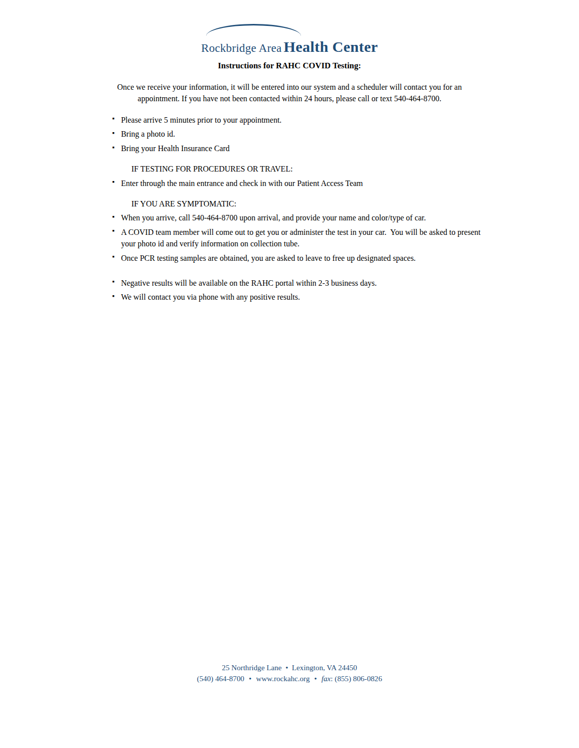Rockbridge Area Health Center
Instructions for RAHC COVID Testing:
Once we receive your information, it will be entered into our system and a scheduler will contact you for an appointment. If you have not been contacted within 24 hours, please call or text 540-464-8700.
Please arrive 5 minutes prior to your appointment.
Bring a photo id.
Bring your Health Insurance Card
IF TESTING FOR PROCEDURES OR TRAVEL:
Enter through the main entrance and check in with our Patient Access Team
IF YOU ARE SYMPTOMATIC:
When you arrive, call 540-464-8700 upon arrival, and provide your name and color/type of car.
A COVID team member will come out to get you or administer the test in your car. You will be asked to present your photo id and verify information on collection tube.
Once PCR testing samples are obtained, you are asked to leave to free up designated spaces.
Negative results will be available on the RAHC portal within 2-3 business days.
We will contact you via phone with any positive results.
25 Northridge Lane • Lexington, VA 24450
(540) 464-8700•www.rockahc.org•fax: (855) 806-0826